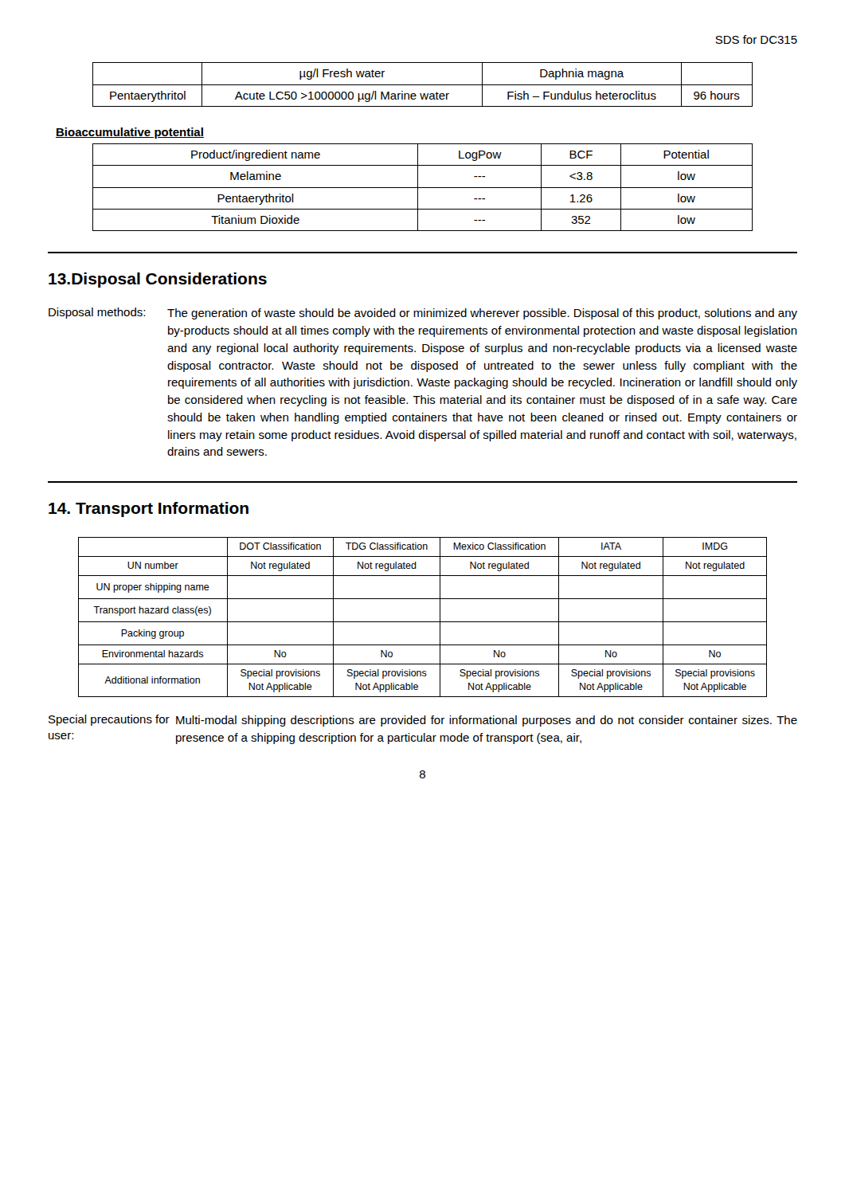SDS for DC315
| | µg/l Fresh water | Daphnia magna | |
| Pentaerythritol | Acute LC50 >1000000 µg/l Marine water | Fish – Fundulus heteroclitus | 96 hours |
Bioaccumulative potential
| Product/ingredient name | LogPow | BCF | Potential |
| Melamine | --- | <3.8 | low |
| Pentaerythritol | --- | 1.26 | low |
| Titanium Dioxide | --- | 352 | low |
13.Disposal Considerations
Disposal methods:
The generation of waste should be avoided or minimized wherever possible. Disposal of this product, solutions and any by-products should at all times comply with the requirements of environmental protection and waste disposal legislation and any regional local authority requirements. Dispose of surplus and non-recyclable products via a licensed waste disposal contractor. Waste should not be disposed of untreated to the sewer unless fully compliant with the requirements of all authorities with jurisdiction. Waste packaging should be recycled. Incineration or landfill should only be considered when recycling is not feasible. This material and its container must be disposed of in a safe way. Care should be taken when handling emptied containers that have not been cleaned or rinsed out. Empty containers or liners may retain some product residues. Avoid dispersal of spilled material and runoff and contact with soil, waterways, drains and sewers.
14. Transport Information
| | DOT Classification | TDG Classification | Mexico Classification | IATA | IMDG |
| UN number | Not regulated | Not regulated | Not regulated | Not regulated | Not regulated |
| UN proper shipping name | | | | | |
| Transport hazard class(es) | | | | | |
| Packing group | | | | | |
| Environmental hazards | No | No | No | No | No |
| Additional information | Special provisions Not Applicable | Special provisions Not Applicable | Special provisions Not Applicable | Special provisions Not Applicable | Special provisions Not Applicable |
Special precautions for user:
Multi-modal shipping descriptions are provided for informational purposes and do not consider container sizes. The presence of a shipping description for a particular mode of transport (sea, air,
8